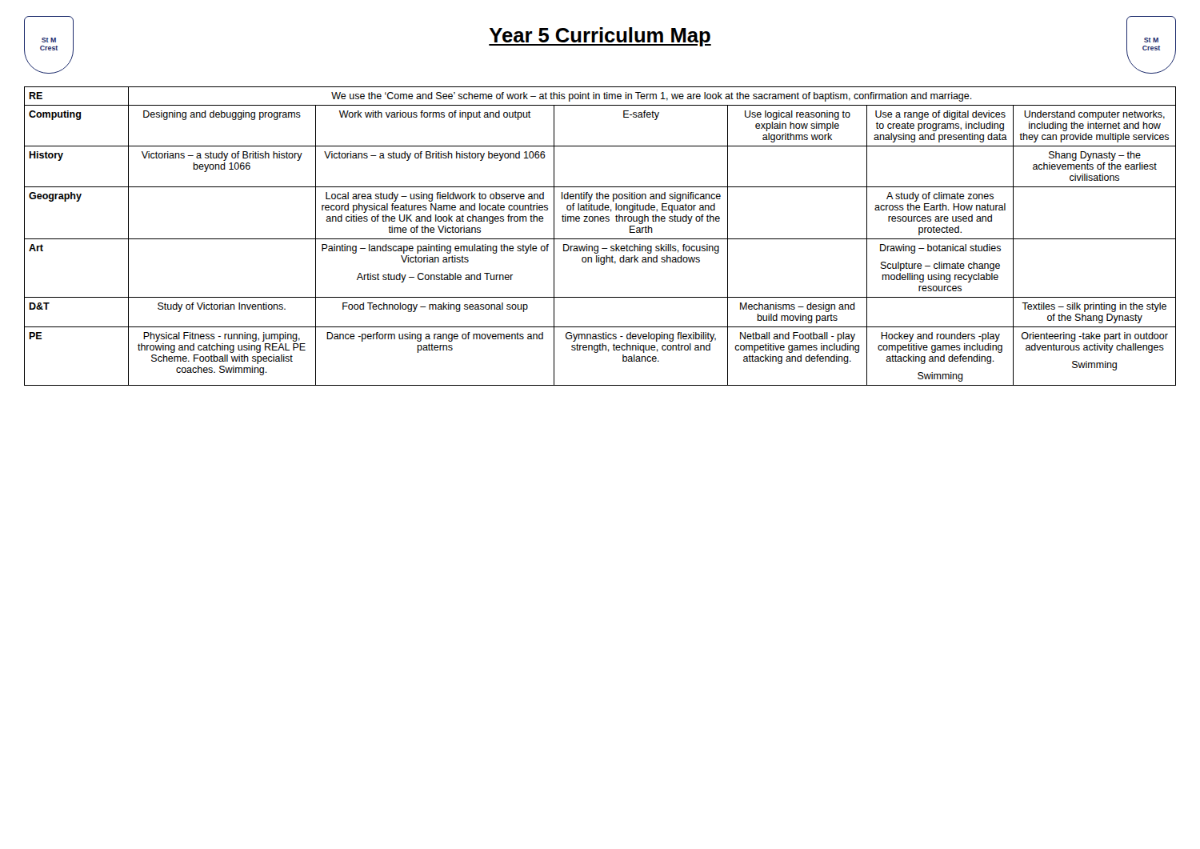St M
Crest
Year 5 Curriculum Map
St M
Crest
| RE | We use the ‘Come and See’ scheme of work – at this point in time in Term 1, we are look at the sacrament of baptism, confirmation and marriage. |
| Computing | Designing and debugging programs | Work with various forms of input and output | E-safety | Use logical reasoning to explain how simple algorithms work | Use a range of digital devices to create programs, including analysing and presenting data | Understand computer networks, including the internet and how they can provide multiple services |
| History | Victorians – a study of British history beyond 1066 | Victorians – a study of British history beyond 1066 | | | | Shang Dynasty – the achievements of the earliest civilisations |
| Geography | | Local area study – using fieldwork to observe and record physical features Name and locate countries and cities of the UK and look at changes from the time of the Victorians | Identify the position and significance of latitude, longitude, Equator and time zones through the study of the Earth | | A study of climate zones across the Earth. How natural resources are used and protected. | |
| Art | | Painting – landscape painting emulating the style of Victorian artists Artist study – Constable and Turner | Drawing – sketching skills, focusing on light, dark and shadows | | Drawing – botanical studies Sculpture – climate change modelling using recyclable resources | |
| D&T | Study of Victorian Inventions. | Food Technology – making seasonal soup | | Mechanisms – design and build moving parts | | Textiles – silk printing in the style of the Shang Dynasty |
| PE | Physical Fitness - running, jumping, throwing and catching using REAL PE Scheme. Football with specialist coaches. Swimming. | Dance -perform using a range of movements and patterns | Gymnastics - developing flexibility, strength, technique, control and balance. | Netball and Football - play competitive games including attacking and defending. | Hockey and rounders -play competitive games including attacking and defending. Swimming | Orienteering -take part in outdoor adventurous activity challenges Swimming |